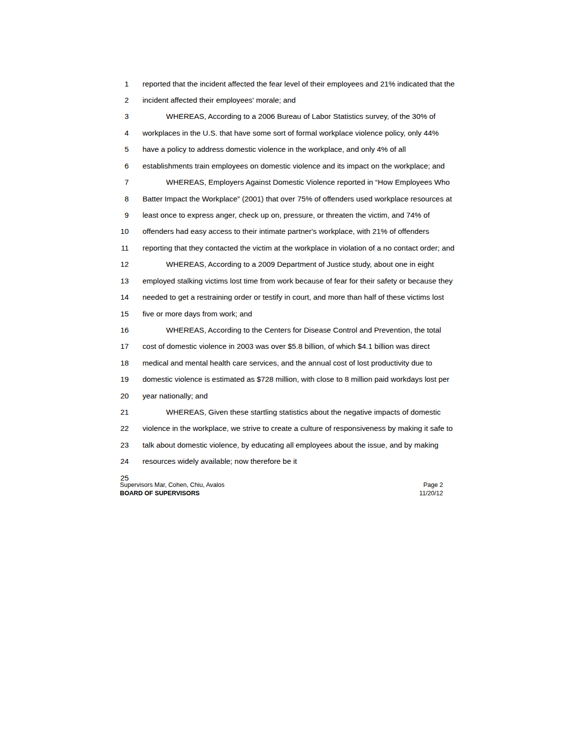| 1 | reported that the incident affected the fear level of their employees and 21% indicated that the |
| 2 | incident affected their employees' morale; and |
| 3 | WHEREAS, According to a 2006 Bureau of Labor Statistics survey, of the 30% of |
| 4 | workplaces in the U.S. that have some sort of formal workplace violence policy, only 44% |
| 5 | have a policy to address domestic violence in the workplace, and only 4% of all |
| 6 | establishments train employees on domestic violence and its impact on the workplace; and |
| 7 | WHEREAS, Employers Against Domestic Violence reported in “How Employees Who |
| 8 | Batter Impact the Workplace” (2001) that over 75% of offenders used workplace resources at |
| 9 | least once to express anger, check up on, pressure, or threaten the victim, and 74% of |
| 10 | offenders had easy access to their intimate partner's workplace, with 21% of offenders |
| 11 | reporting that they contacted the victim at the workplace in violation of a no contact order; and |
| 12 | WHEREAS, According to a 2009 Department of Justice study, about one in eight |
| 13 | employed stalking victims lost time from work because of fear for their safety or because they |
| 14 | needed to get a restraining order or testify in court, and more than half of these victims lost |
| 15 | five or more days from work; and |
| 16 | WHEREAS, According to the Centers for Disease Control and Prevention, the total |
| 17 | cost of domestic violence in 2003 was over $5.8 billion, of which $4.1 billion was direct |
| 18 | medical and mental health care services, and the annual cost of lost productivity due to |
| 19 | domestic violence is estimated as $728 million, with close to 8 million paid workdays lost per |
| 20 | year nationally; and |
| 21 | WHEREAS, Given these startling statistics about the negative impacts of domestic |
| 22 | violence in the workplace, we strive to create a culture of responsiveness by making it safe to |
| 23 | talk about domestic violence, by educating all employees about the issue, and by making |
| 24 | resources widely available; now therefore be it |
| 25 | |
Supervisors Mar, Cohen, Chiu, Avalos
Page 2
BOARD OF SUPERVISORS
11/20/12